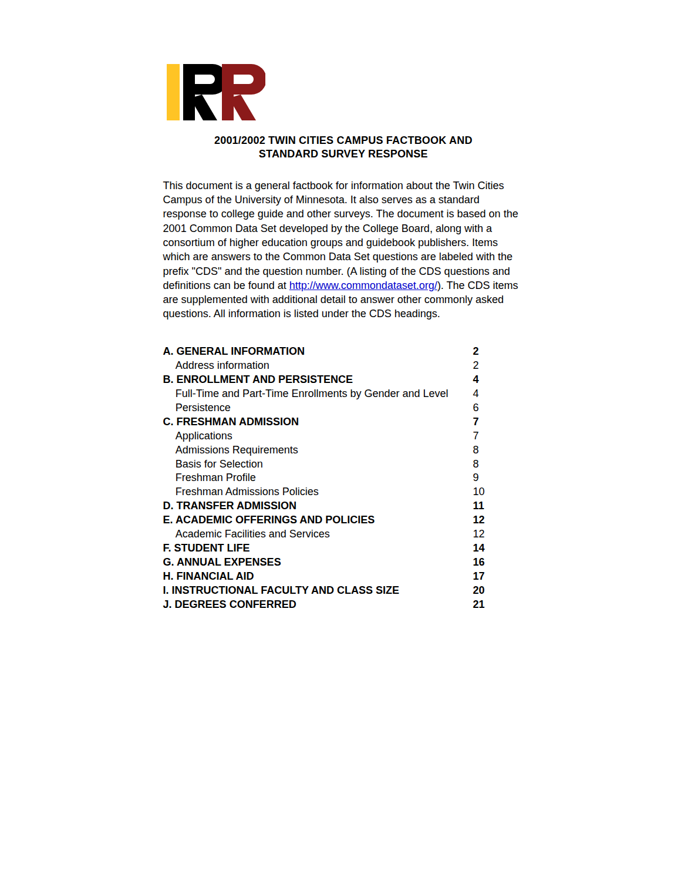2001/2002 TWIN CITIES CAMPUS FACTBOOK AND
STANDARD SURVEY RESPONSE
This document is a general factbook for information about the Twin Cities Campus of the University of Minnesota. It also serves as a standard response to college guide and other surveys. The document is based on the 2001 Common Data Set developed by the College Board, along with a consortium of higher education groups and guidebook publishers. Items which are answers to the Common Data Set questions are labeled with the prefix "CDS" and the question number. (A listing of the CDS questions and definitions can be found at http://www.commondataset.org/). The CDS items are supplemented with additional detail to answer other commonly asked questions. All information is listed under the CDS headings.
| A. GENERAL INFORMATION | 2 |
| Address information | 2 |
| B. ENROLLMENT AND PERSISTENCE | 4 |
| Full-Time and Part-Time Enrollments by Gender and Level | 4 |
| Persistence | 6 |
| C. FRESHMAN ADMISSION | 7 |
| Applications | 7 |
| Admissions Requirements | 8 |
| Basis for Selection | 8 |
| Freshman Profile | 9 |
| Freshman Admissions Policies | 10 |
| D. TRANSFER ADMISSION | 11 |
| E. ACADEMIC OFFERINGS AND POLICIES | 12 |
| Academic Facilities and Services | 12 |
| F. STUDENT LIFE | 14 |
| G. ANNUAL EXPENSES | 16 |
| H. FINANCIAL AID | 17 |
| I. INSTRUCTIONAL FACULTY AND CLASS SIZE | 20 |
| J. DEGREES CONFERRED | 21 |